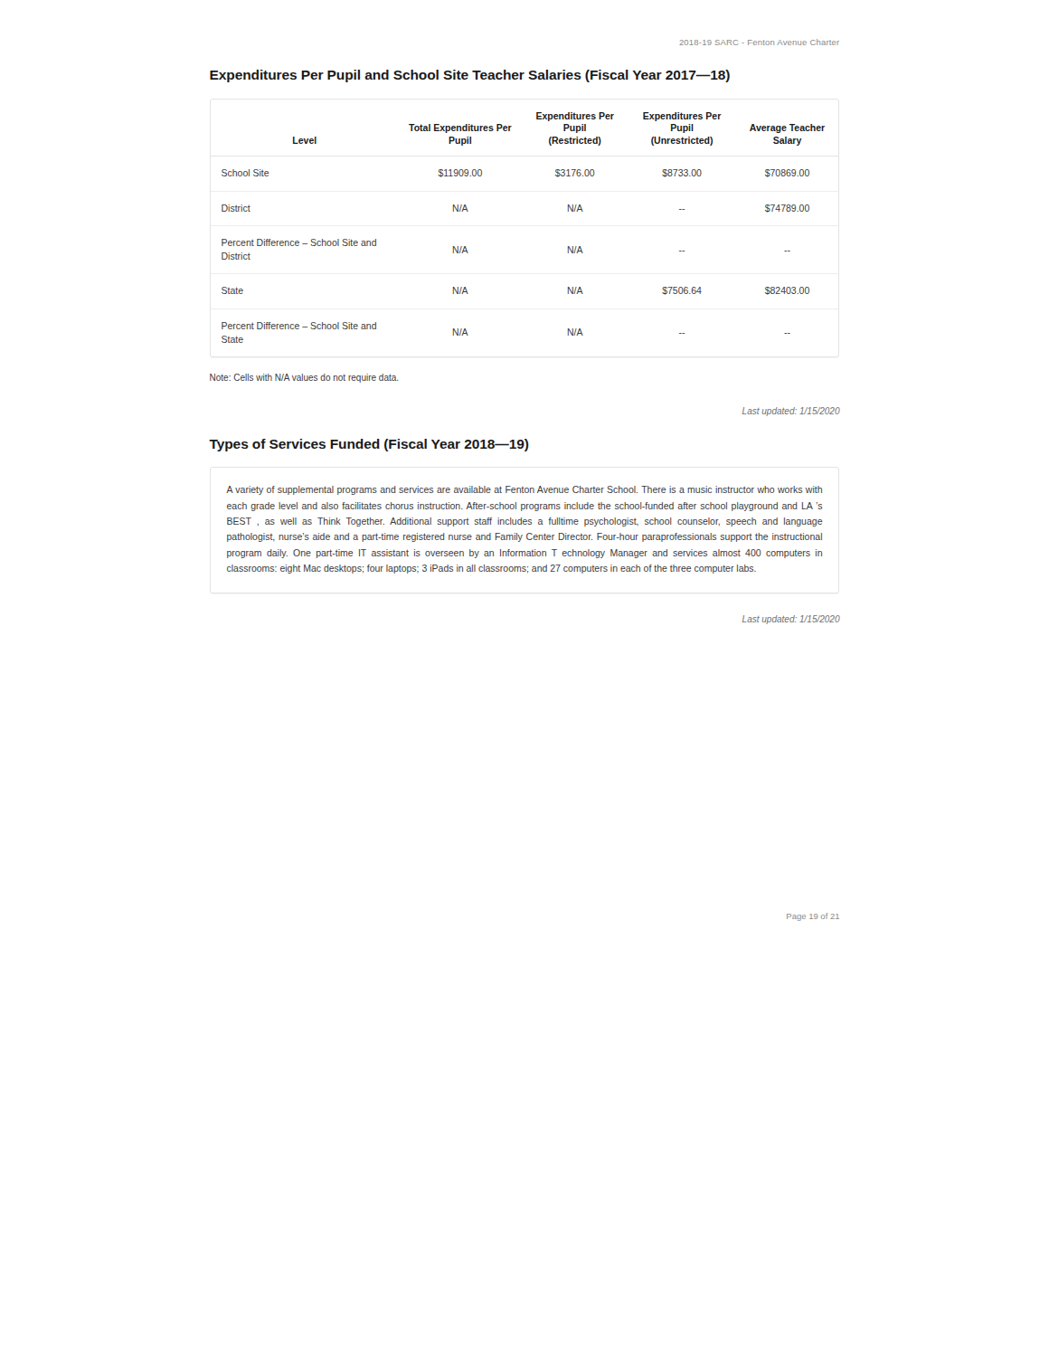2018-19 SARC - Fenton Avenue Charter
Expenditures Per Pupil and School Site Teacher Salaries (Fiscal Year 2017—18)
| Level | Total Expenditures Per Pupil | Expenditures Per Pupil (Restricted) | Expenditures Per Pupil (Unrestricted) | Average Teacher Salary |
| --- | --- | --- | --- | --- |
| School Site | $11909.00 | $3176.00 | $8733.00 | $70869.00 |
| District | N/A | N/A | -- | $74789.00 |
| Percent Difference – School Site and District | N/A | N/A | -- | -- |
| State | N/A | N/A | $7506.64 | $82403.00 |
| Percent Difference – School Site and State | N/A | N/A | -- | -- |
Note: Cells with N/A values do not require data.
Last updated: 1/15/2020
Types of Services Funded (Fiscal Year 2018—19)
A variety of supplemental programs and services are available at Fenton Avenue Charter School. There is a music instructor who works with each grade level and also facilitates chorus instruction. After-school programs include the school-funded after school playground and LA ’s BEST , as well as Think Together. Additional support staff includes a fulltime psychologist, school counselor, speech and language pathologist, nurse’s aide and a part-time registered nurse and Family Center Director. Four-hour paraprofessionals support the instructional program daily. One part-time IT assistant is overseen by an Information T echnology Manager and services almost 400 computers in classrooms: eight Mac desktops; four laptops; 3 iPads in all classrooms; and 27 computers in each of the three computer labs.
Last updated: 1/15/2020
Page 19 of 21